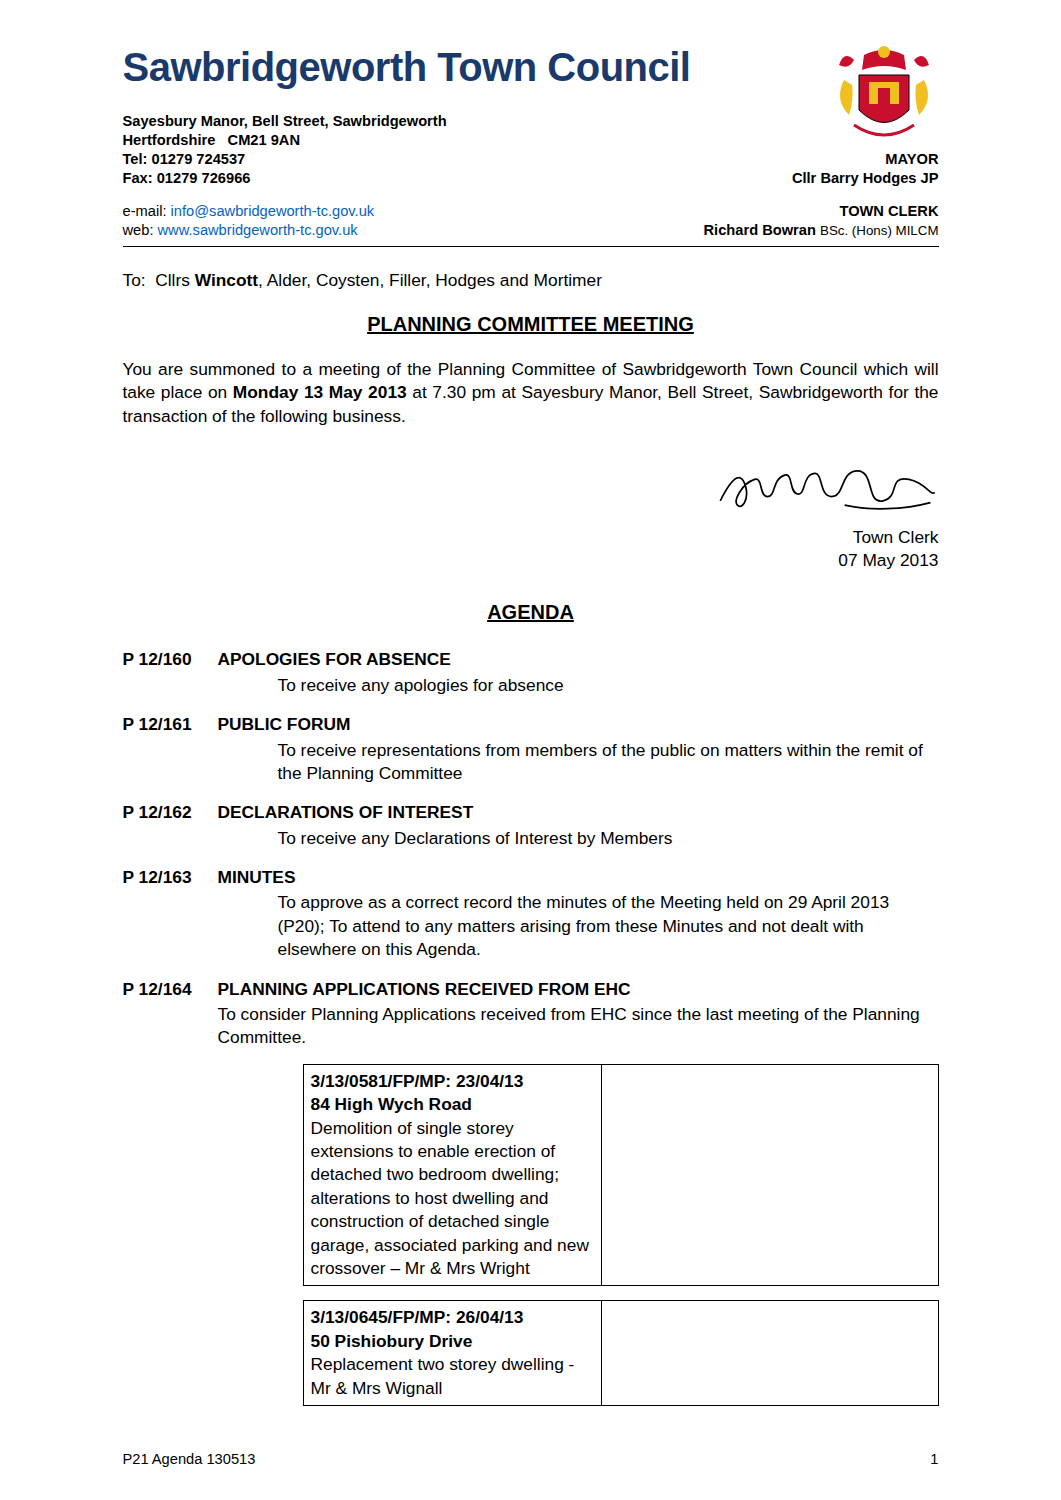Sawbridgeworth Town Council
Sayesbury Manor, Bell Street, Sawbridgeworth
Hertfordshire CM21 9AN
Tel: 01279 724537
MAYOR
Fax: 01279 726966
Cllr Barry Hodges JP
e-mail: info@sawbridgeworth-tc.gov.uk
TOWN CLERK
web: www.sawbridgeworth-tc.gov.uk
Richard Bowran BSc. (Hons) MILCM
To: Cllrs Wincott, Alder, Coysten, Filler, Hodges and Mortimer
PLANNING COMMITTEE MEETING
You are summoned to a meeting of the Planning Committee of Sawbridgeworth Town Council which will take place on Monday 13 May 2013 at 7.30 pm at Sayesbury Manor, Bell Street, Sawbridgeworth for the transaction of the following business.
Town Clerk
07 May 2013
AGENDA
P 12/160
APOLOGIES FOR ABSENCE
To receive any apologies for absence
P 12/161
PUBLIC FORUM
To receive representations from members of the public on matters within the remit of the Planning Committee
P 12/162
DECLARATIONS OF INTEREST
To receive any Declarations of Interest by Members
P 12/163
MINUTES
To approve as a correct record the minutes of the Meeting held on 29 April 2013 (P20); To attend to any matters arising from these Minutes and not dealt with elsewhere on this Agenda.
P 12/164
PLANNING APPLICATIONS RECEIVED FROM EHC
To consider Planning Applications received from EHC since the last meeting of the Planning Committee.
| 3/13/0581/FP/MP: 23/04/13 84 High Wych Road Demolition of single storey extensions to enable erection of detached two bedroom dwelling; alterations to host dwelling and construction of detached single garage, associated parking and new crossover – Mr & Mrs Wright | |
| 3/13/0645/FP/MP: 26/04/13 50 Pishiobury Drive Replacement two storey dwelling - Mr & Mrs Wignall | |
P21 Agenda 130513
1